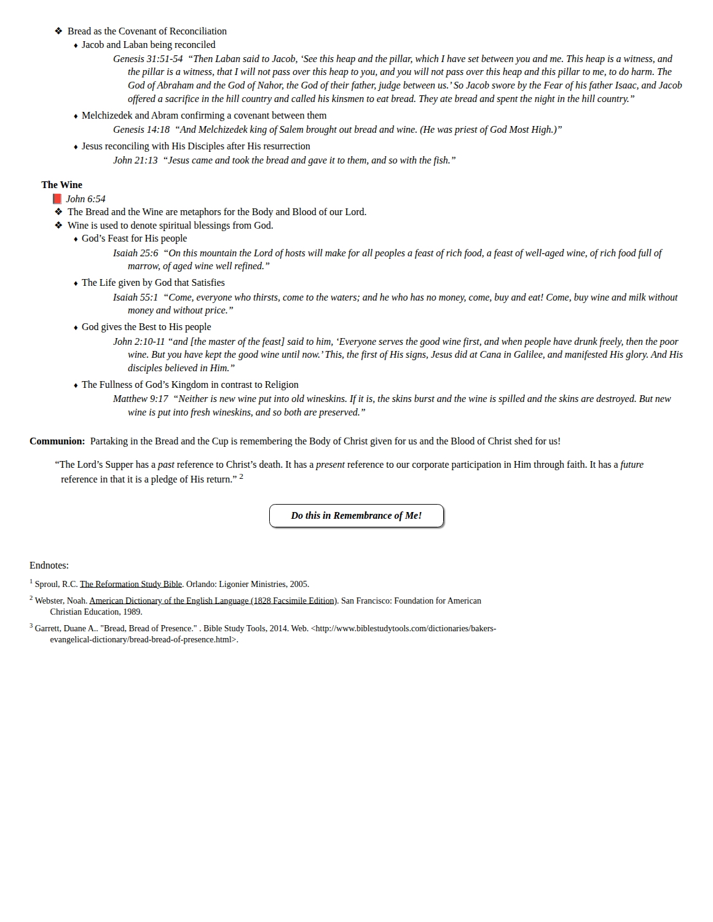Bread as the Covenant of Reconciliation
Jacob and Laban being reconciled
Genesis 31:51-54 “Then Laban said to Jacob, ‘See this heap and the pillar, which I have set between you and me. This heap is a witness, and the pillar is a witness, that I will not pass over this heap to you, and you will not pass over this heap and this pillar to me, to do harm. The God of Abraham and the God of Nahor, the God of their father, judge between us.’ So Jacob swore by the Fear of his father Isaac, and Jacob offered a sacrifice in the hill country and called his kinsmen to eat bread. They ate bread and spent the night in the hill country.”
Melchizedek and Abram confirming a covenant between them
Genesis 14:18 “And Melchizedek king of Salem brought out bread and wine. (He was priest of God Most High.)”
Jesus reconciling with His Disciples after His resurrection
John 21:13 “Jesus came and took the bread and gave it to them, and so with the fish.”
The Wine
John 6:54
The Bread and the Wine are metaphors for the Body and Blood of our Lord.
Wine is used to denote spiritual blessings from God.
God’s Feast for His people
Isaiah 25:6 “On this mountain the Lord of hosts will make for all peoples a feast of rich food, a feast of well-aged wine, of rich food full of marrow, of aged wine well refined.”
The Life given by God that Satisfies
Isaiah 55:1 “Come, everyone who thirsts, come to the waters; and he who has no money, come, buy and eat! Come, buy wine and milk without money and without price.”
God gives the Best to His people
John 2:10-11 “and [the master of the feast] said to him, ‘Everyone serves the good wine first, and when people have drunk freely, then the poor wine. But you have kept the good wine until now.’ This, the first of His signs, Jesus did at Cana in Galilee, and manifested His glory. And His disciples believed in Him.”
The Fullness of God’s Kingdom in contrast to Religion
Matthew 9:17 “Neither is new wine put into old wineskins. If it is, the skins burst and the wine is spilled and the skins are destroyed. But new wine is put into fresh wineskins, and so both are preserved.”
Communion: Partaking in the Bread and the Cup is remembering the Body of Christ given for us and the Blood of Christ shed for us!
“The Lord’s Supper has a past reference to Christ’s death. It has a present reference to our corporate participation in Him through faith. It has a future reference in that it is a pledge of His return.” 2
Do this in Remembrance of Me!
Endnotes:
1 Sproul, R.C. The Reformation Study Bible. Orlando: Ligonier Ministries, 2005.
2 Webster, Noah. American Dictionary of the English Language (1828 Facsimile Edition). San Francisco: Foundation for American Christian Education, 1989.
3 Garrett, Duane A.. "Bread, Bread of Presence." . Bible Study Tools, 2014. Web. <http://www.biblestudytools.com/dictionaries/bakers- evangelical-dictionary/bread-bread-of-presence.html>.